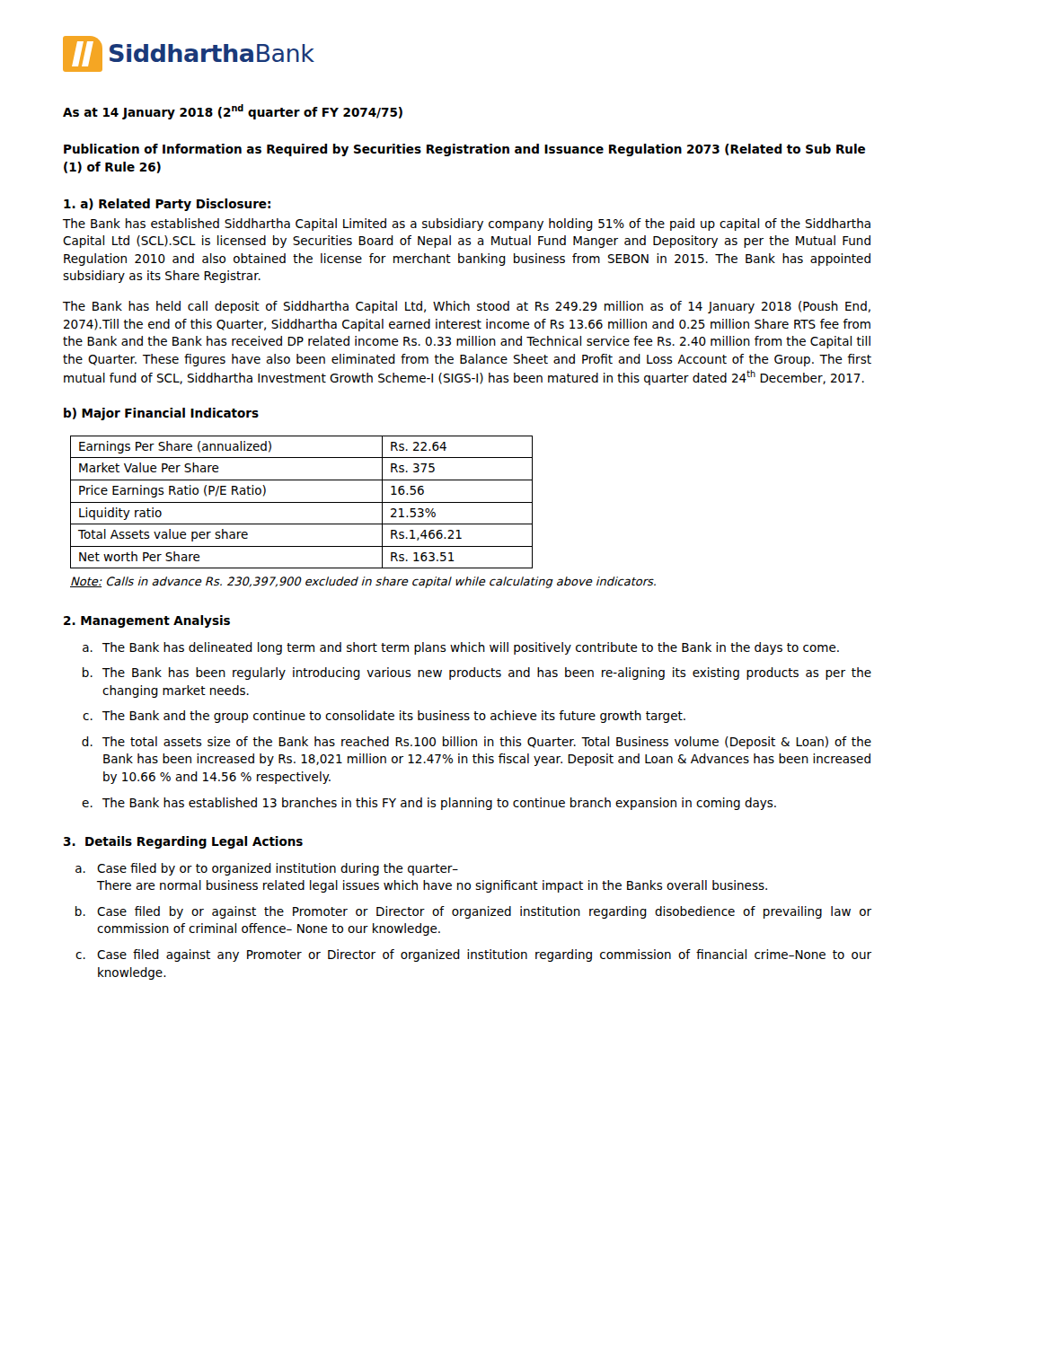Siddhartha Bank
As at 14 January 2018 (2nd quarter of FY 2074/75)
Publication of Information as Required by Securities Registration and Issuance Regulation 2073 (Related to Sub Rule (1) of Rule 26)
1. a) Related Party Disclosure:
The Bank has established Siddhartha Capital Limited as a subsidiary company holding 51% of the paid up capital of the Siddhartha Capital Ltd (SCL).SCL is licensed by Securities Board of Nepal as a Mutual Fund Manger and Depository as per the Mutual Fund Regulation 2010 and also obtained the license for merchant banking business from SEBON in 2015. The Bank has appointed subsidiary as its Share Registrar.
The Bank has held call deposit of Siddhartha Capital Ltd, Which stood at Rs 249.29 million as of 14 January 2018 (Poush End, 2074).Till the end of this Quarter, Siddhartha Capital earned interest income of Rs 13.66 million and 0.25 million Share RTS fee from the Bank and the Bank has received DP related income Rs. 0.33 million and Technical service fee Rs. 2.40 million from the Capital till the Quarter. These figures have also been eliminated from the Balance Sheet and Profit and Loss Account of the Group. The first mutual fund of SCL, Siddhartha Investment Growth Scheme-I (SIGS-I) has been matured in this quarter dated 24th December, 2017.
b) Major Financial Indicators
| Earnings Per Share (annualized) | Rs. 22.64 |
| Market Value Per Share | Rs. 375 |
| Price Earnings Ratio (P/E Ratio) | 16.56 |
| Liquidity ratio | 21.53% |
| Total Assets value per share | Rs.1,466.21 |
| Net worth Per Share | Rs. 163.51 |
Note: Calls in advance Rs. 230,397,900 excluded in share capital while calculating above indicators.
2. Management Analysis
The Bank has delineated long term and short term plans which will positively contribute to the Bank in the days to come.
The Bank has been regularly introducing various new products and has been re-aligning its existing products as per the changing market needs.
The Bank and the group continue to consolidate its business to achieve its future growth target.
The total assets size of the Bank has reached Rs.100 billion in this Quarter. Total Business volume (Deposit & Loan) of the Bank has been increased by Rs. 18,021 million or 12.47% in this fiscal year. Deposit and Loan & Advances has been increased by 10.66 % and 14.56 % respectively.
The Bank has established 13 branches in this FY and is planning to continue branch expansion in coming days.
3. Details Regarding Legal Actions
Case filed by or to organized institution during the quarter–
There are normal business related legal issues which have no significant impact in the Banks overall business.
Case filed by or against the Promoter or Director of organized institution regarding disobedience of prevailing law or commission of criminal offence– None to our knowledge.
Case filed against any Promoter or Director of organized institution regarding commission of financial crime–None to our knowledge.